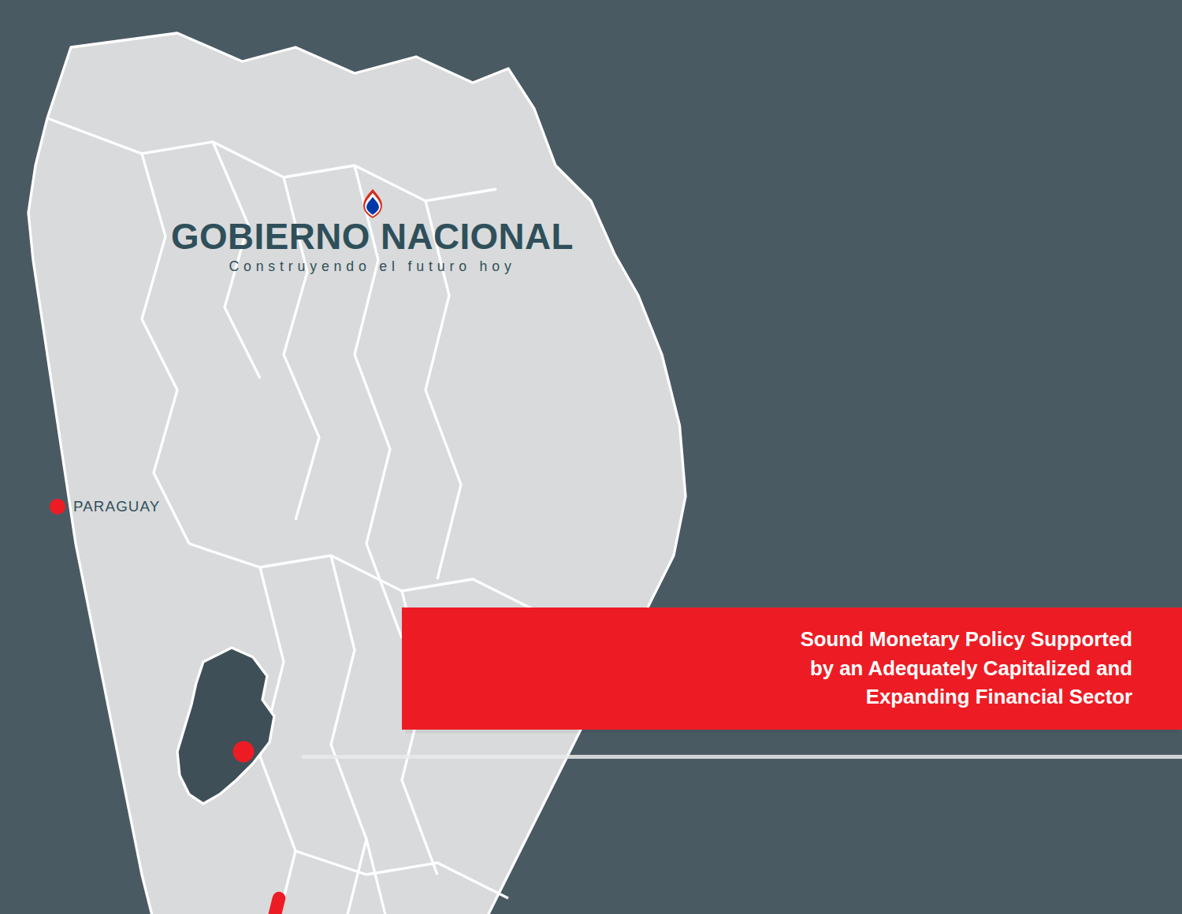PARAGUAY
GOBIERNO NACIONAL
Construyendo el futuro hoy
Sound Monetary Policy Supported
by an Adequately Capitalized and
Expanding Financial Sector